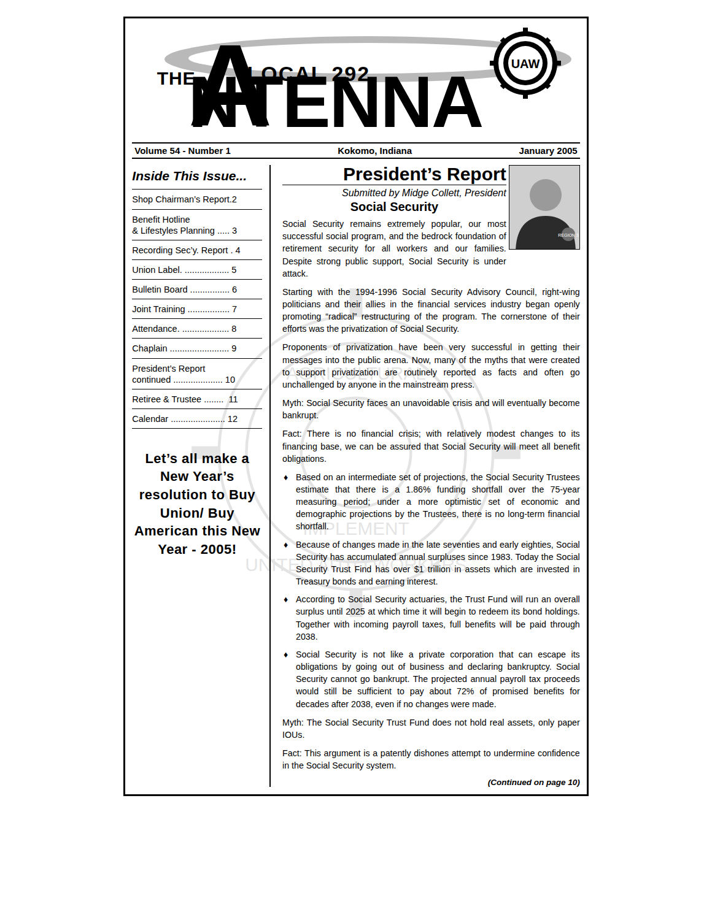AGRICULTURAL IMPLEMENT UNITED AUTO WORKERS
THE
LOCAL 292
A
NTENNA
UAW
Volume 54 - Number 1 Kokomo, Indiana January 2005
Inside This Issue...
Shop Chairman’s Report.2
Benefit Hotline
& Lifestyles Planning ..... 3
Recording Sec’y. Report . 4
Union Label. .................. 5
Bulletin Board ................ 6
Joint Training ................. 7
Attendance. ................... 8
Chaplain ........................ 9
President’s Report
continued .................... 10
Retiree & Trustee ........ 11
Calendar ...................... 12
Let’s all make a New Year’s resolution to Buy Union/ Buy American this New Year - 2005!
REGION 3
President’s Report
Submitted by Midge Collett, President
Social Security
Social Security remains extremely popular, our most successful social program, and the bedrock foundation of retirement security for all workers and our families. Despite strong public support, Social Security is under attack.
Starting with the 1994-1996 Social Security Advisory Council, right-wing politicians and their allies in the financial services industry began openly promoting “radical” restructuring of the program. The cornerstone of their efforts was the privatization of Social Security.
Proponents of privatization have been very successful in getting their messages into the public arena. Now, many of the myths that were created to support privatization are routinely reported as facts and often go unchallenged by anyone in the mainstream press.
Myth: Social Security faces an unavoidable crisis and will eventually become bankrupt.
Fact: There is no financial crisis; with relatively modest changes to its financing base, we can be assured that Social Security will meet all benefit obligations.
Based on an intermediate set of projections, the Social Security Trustees estimate that there is a 1.86% funding shortfall over the 75-year measuring period; under a more optimistic set of economic and demographic projections by the Trustees, there is no long-term financial shortfall.
Because of changes made in the late seventies and early eighties, Social Security has accumulated annual surpluses since 1983. Today the Social Security Trust Find has over $1 trillion in assets which are invested in Treasury bonds and earning interest.
According to Social Security actuaries, the Trust Fund will run an overall surplus until 2025 at which time it will begin to redeem its bond holdings. Together with incoming payroll taxes, full benefits will be paid through 2038.
Social Security is not like a private corporation that can escape its obligations by going out of business and declaring bankruptcy. Social Security cannot go bankrupt. The projected annual payroll tax proceeds would still be sufficient to pay about 72% of promised benefits for decades after 2038, even if no changes were made.
Myth: The Social Security Trust Fund does not hold real assets, only paper IOUs.
Fact: This argument is a patently dishones attempt to undermine confidence in the Social Security system.
(Continued on page 10)